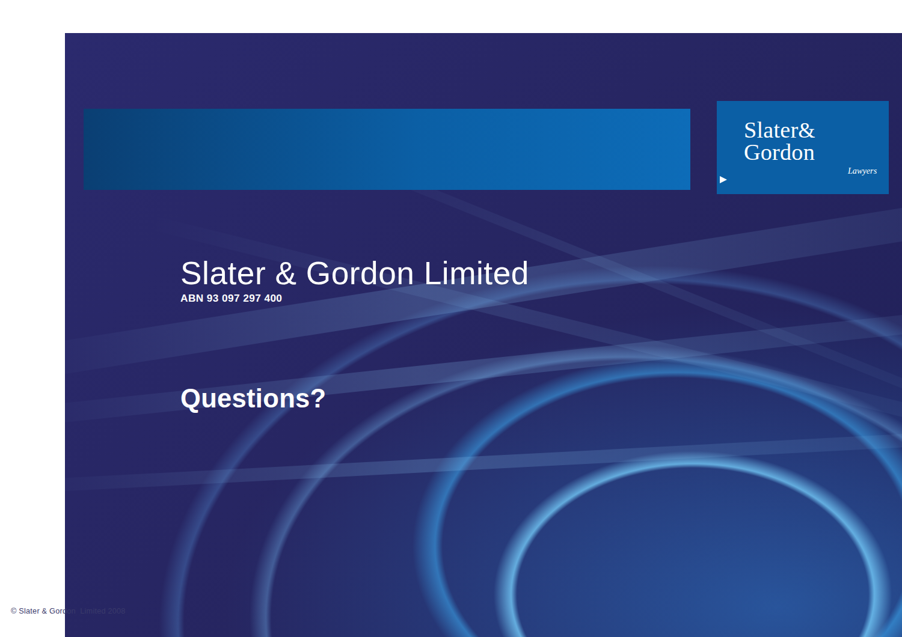Slater&
Gordon
Lawyers
Slater & Gordon Limited
ABN 93 097 297 400
Questions?
© Slater & Gordon Limited 2008